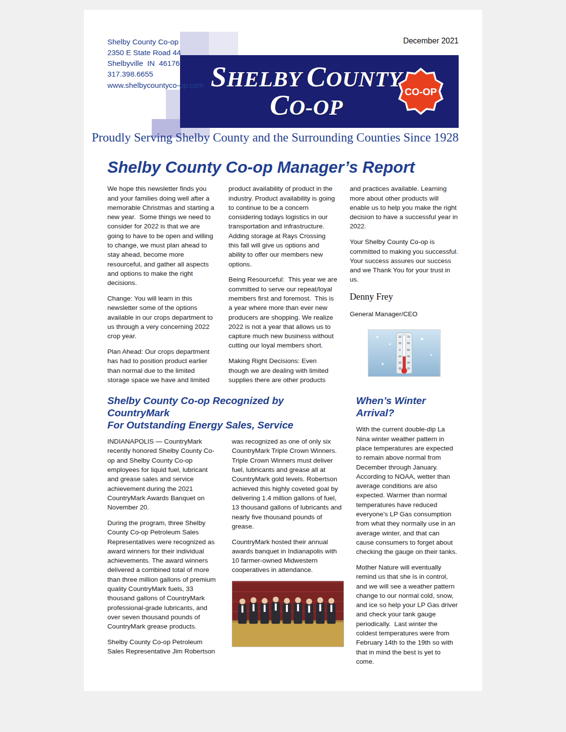Shelby County Co-op
2350 E State Road 44
Shelbyville IN 46176
317.398.6655
www.shelbycountyco-op.com
December 2021
SHELBY COUNTY CO-OP
CO-OP
Proudly Serving Shelby County and the Surrounding Counties Since 1928
Shelby County Co-op Manager’s Report
We hope this newsletter finds you and your families doing well after a memorable Christmas and starting a new year. Some things we need to consider for 2022 is that we are going to have to be open and willing to change, we must plan ahead to stay ahead, become more resourceful, and gather all aspects and options to make the right decisions.
Change: You will learn in this newsletter some of the options available in our crops department to us through a very concerning 2022 crop year.
Plan Ahead: Our crops department has had to position product earlier than normal due to the limited storage space we have and limited product availability of product in the industry. Product availability is going to continue to be a concern considering todays logistics in our transportation and infrastructure. Adding storage at Rays Crossing this fall will give us options and ability to offer our members new options.
Being Resourceful: This year we are committed to serve our repeat/loyal members first and foremost. This is a year where more than ever new producers are shopping. We realize 2022 is not a year that allows us to capture much new business without cutting our loyal members short.
Making Right Decisions: Even though we are dealing with limited supplies there are other products and practices available. Learning more about other products will enable us to help you make the right decision to have a successful year in 2022.
Your Shelby County Co-op is committed to making you successful. Your success assures our success and we Thank You for your trust in us.
Denny Frey
General Manager/CEO
2070 1060 050 -1040 -2030 -3020
Shelby County Co-op Recognized by CountryMark
For Outstanding Energy Sales, Service
INDIANAPOLIS — CountryMark recently honored Shelby County Co-op and Shelby County Co-op employees for liquid fuel, lubricant and grease sales and service achievement during the 2021 CountryMark Awards Banquet on November 20.
During the program, three Shelby County Co-op Petroleum Sales Representatives were recognized as award winners for their individual achievements. The award winners delivered a combined total of more than three million gallons of premium quality CountryMark fuels, 33 thousand gallons of CountryMark professional-grade lubricants, and over seven thousand pounds of CountryMark grease products.
Shelby County Co-op Petroleum Sales Representative Jim Robertson was recognized as one of only six CountryMark Triple Crown Winners. Triple Crown Winners must deliver fuel, lubricants and grease all at CountryMark gold levels. Robertson achieved this highly coveted goal by delivering 1.4 million gallons of fuel, 13 thousand gallons of lubricants and nearly five thousand pounds of grease.
CountryMark hosted their annual awards banquet in Indianapolis with 10 farmer-owned Midwestern cooperatives in attendance.
When’s Winter Arrival?
With the current double-dip La Nina winter weather pattern in place temperatures are expected to remain above normal from December through January. According to NOAA, wetter than average conditions are also expected. Warmer than normal temperatures have reduced everyone's LP Gas consumption from what they normally use in an average winter, and that can cause consumers to forget about checking the gauge on their tanks.
Mother Nature will eventually remind us that she is in control, and we will see a weather pattern change to our normal cold, snow, and ice so help your LP Gas driver and check your tank gauge periodically. Last winter the coldest temperatures were from February 14th to the 19th so with that in mind the best is yet to come.